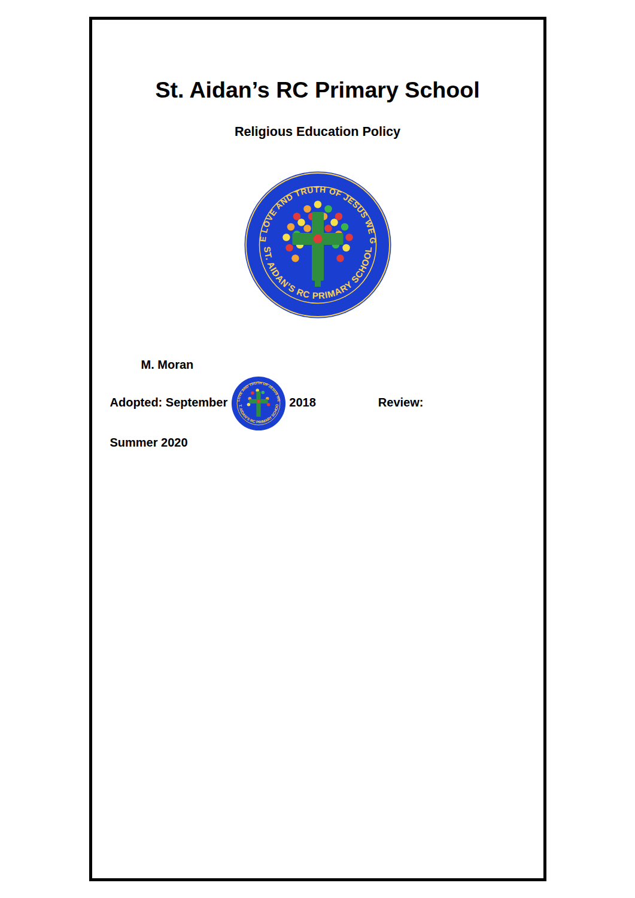St. Aidan’s RC Primary School
Religious Education Policy
St. Aidan's RC Primary School crest A blue circular badge with a green cross and colourful tree foliage, encircled by the motto "In the love and truth of Jesus we grow" and the school name. IN THE LOVE AND TRUTH OF JESUS WE GROW ST. AIDAN’S RC PRIMARY SCHOOL
M. Moran
Adopted: September IN THE LOVE AND TRUTH OF JESUS WE GROW ST. AIDAN’S RC PRIMARY SCHOOL 2018 Review:
Summer 2020